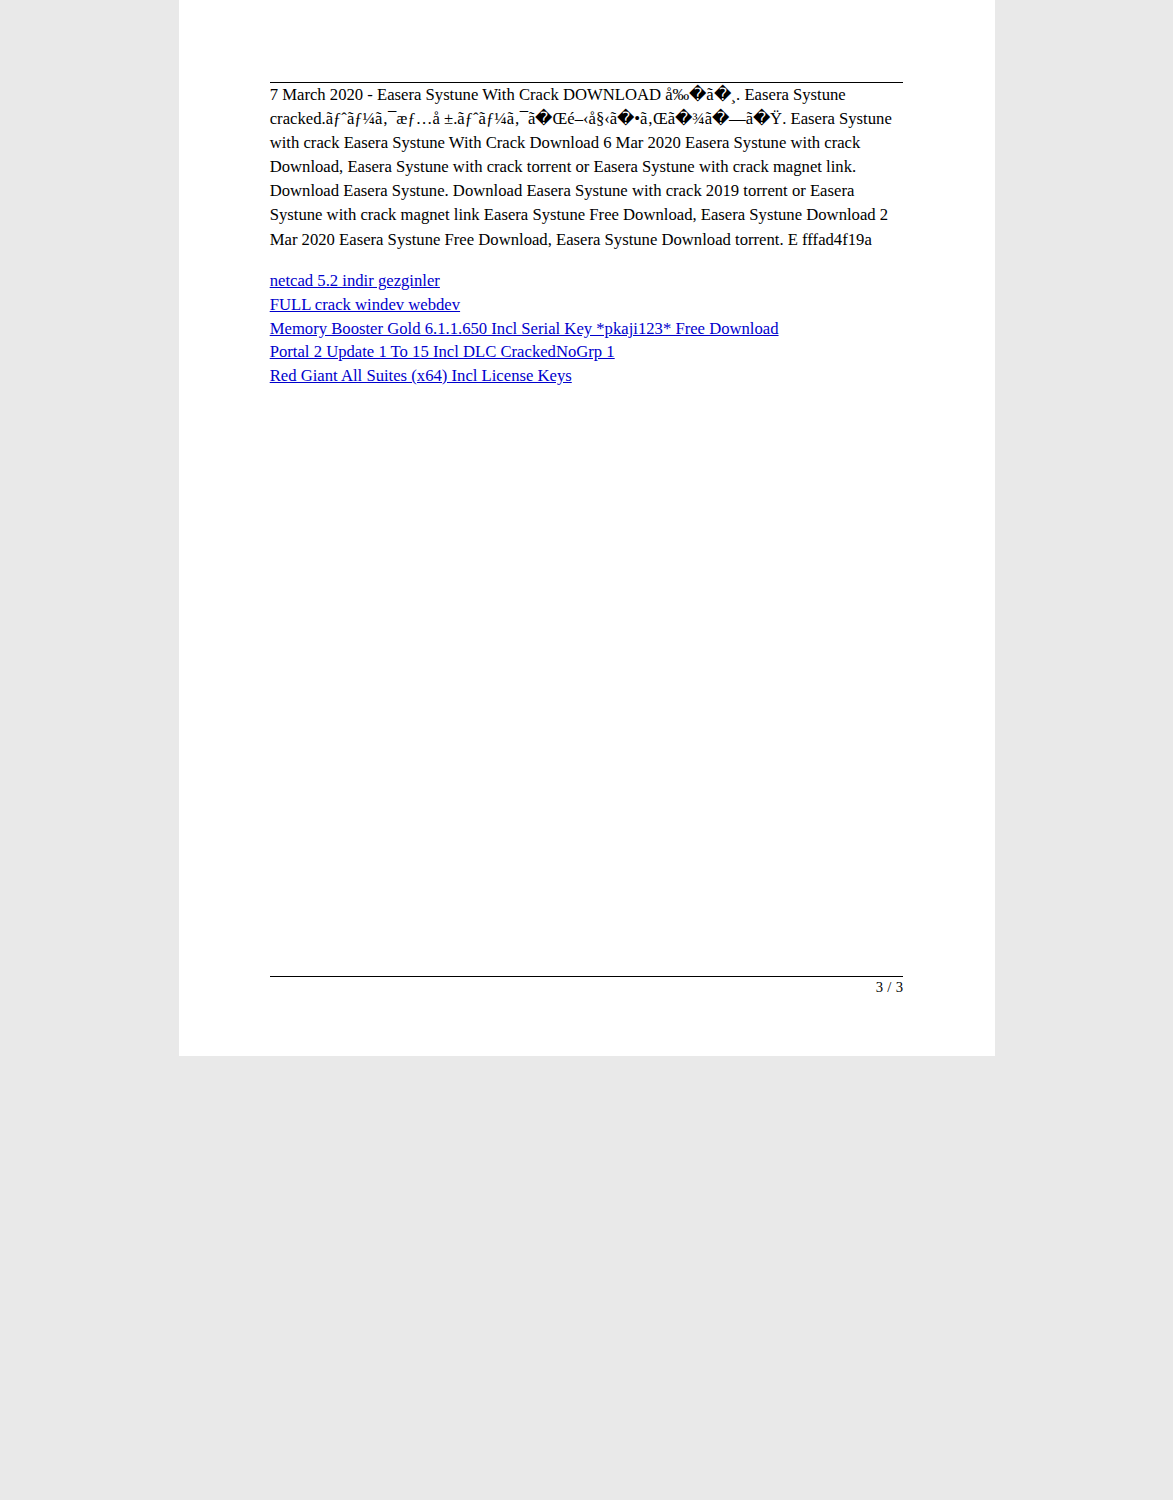7 March 2020 - Easera Systune With Crack DOWNLOAD å‰�ã�¸. Easera Systune cracked.ãƒˆãƒ¼ã‚¯æƒ…å ±.ãƒˆãƒ¼ã‚¯ã�Œé–‹å§‹ã�•ã‚Œã�¾ã�—ã�Ÿ. Easera Systune with crack Easera Systune With Crack Download 6 Mar 2020 Easera Systune with crack Download, Easera Systune with crack torrent or Easera Systune with crack magnet link. Download Easera Systune. Download Easera Systune with crack 2019 torrent or Easera Systune with crack magnet link Easera Systune Free Download, Easera Systune Download 2 Mar 2020 Easera Systune Free Download, Easera Systune Download torrent. E fffad4f19a
netcad 5.2 indir gezginler
FULL crack windev webdev
Memory Booster Gold 6.1.1.650 Incl Serial Key *pkaji123* Free Download
Portal 2 Update 1 To 15 Incl DLC CrackedNoGrp 1
Red Giant All Suites (x64) Incl License Keys
3 / 3